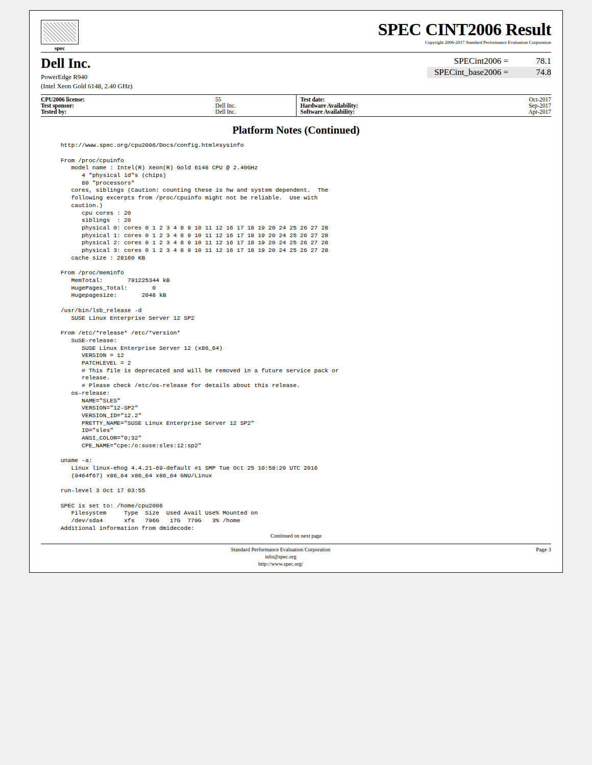spec
SPEC CINT2006 Result
Copyright 2006-2017 Standard Performance Evaluation Corporation
Dell Inc.
PowerEdge R940
(Intel Xeon Gold 6148, 2.40 GHz)
| SPECint2006 = | 78.1 |
| SPECint_base2006 = | 74.8 |
| CPU2006 license: | 55 |
| Test sponsor: | Dell Inc. |
| Tested by: | Dell Inc. |
| Test date: | Oct-2017 |
| Hardware Availability: | Sep-2017 |
| Software Availability: | Apr-2017 |
Platform Notes (Continued)
   http://www.spec.org/cpu2006/Docs/config.html#sysinfo

   From /proc/cpuinfo
      model name : Intel(R) Xeon(R) Gold 6148 CPU @ 2.40GHz
         4 "physical id"s (chips)
         80 "processors"
      cores, siblings (Caution: counting these is hw and system dependent.  The
      following excerpts from /proc/cpuinfo might not be reliable.  Use with
      caution.)
         cpu cores : 20
         siblings  : 20
         physical 0: cores 0 1 2 3 4 8 9 10 11 12 16 17 18 19 20 24 25 26 27 28
         physical 1: cores 0 1 2 3 4 8 9 10 11 12 16 17 18 19 20 24 25 26 27 28
         physical 2: cores 0 1 2 3 4 8 9 10 11 12 16 17 18 19 20 24 25 26 27 28
         physical 3: cores 0 1 2 3 4 8 9 10 11 12 16 17 18 19 20 24 25 26 27 28
      cache size : 28160 KB

   From /proc/meminfo
      MemTotal:       791225344 kB
      HugePages_Total:       0
      Hugepagesize:       2048 kB

   /usr/bin/lsb_release -d
      SUSE Linux Enterprise Server 12 SP2

   From /etc/*release* /etc/*version*
      SuSE-release:
         SUSE Linux Enterprise Server 12 (x86_64)
         VERSION = 12
         PATCHLEVEL = 2
         # This file is deprecated and will be removed in a future service pack or
         release.
         # Please check /etc/os-release for details about this release.
      os-release:
         NAME="SLES"
         VERSION="12-SP2"
         VERSION_ID="12.2"
         PRETTY_NAME="SUSE Linux Enterprise Server 12 SP2"
         ID="sles"
         ANSI_COLOR="0;32"
         CPE_NAME="cpe:/o:suse:sles:12:sp2"

   uname -a:
      Linux linux-ehog 4.4.21-69-default #1 SMP Tue Oct 25 10:58:20 UTC 2016
      (9464f67) x86_64 x86_64 x86_64 GNU/Linux

   run-level 3 Oct 17 03:55

   SPEC is set to: /home/cpu2006
      Filesystem     Type  Size  Used Avail Use% Mounted on
      /dev/sda4      xfs   796G   17G  779G   3% /home
   Additional information from dmidecode:
Continued on next page
Standard Performance Evaluation Corporation
info@spec.org
http://www.spec.org/
Page 3